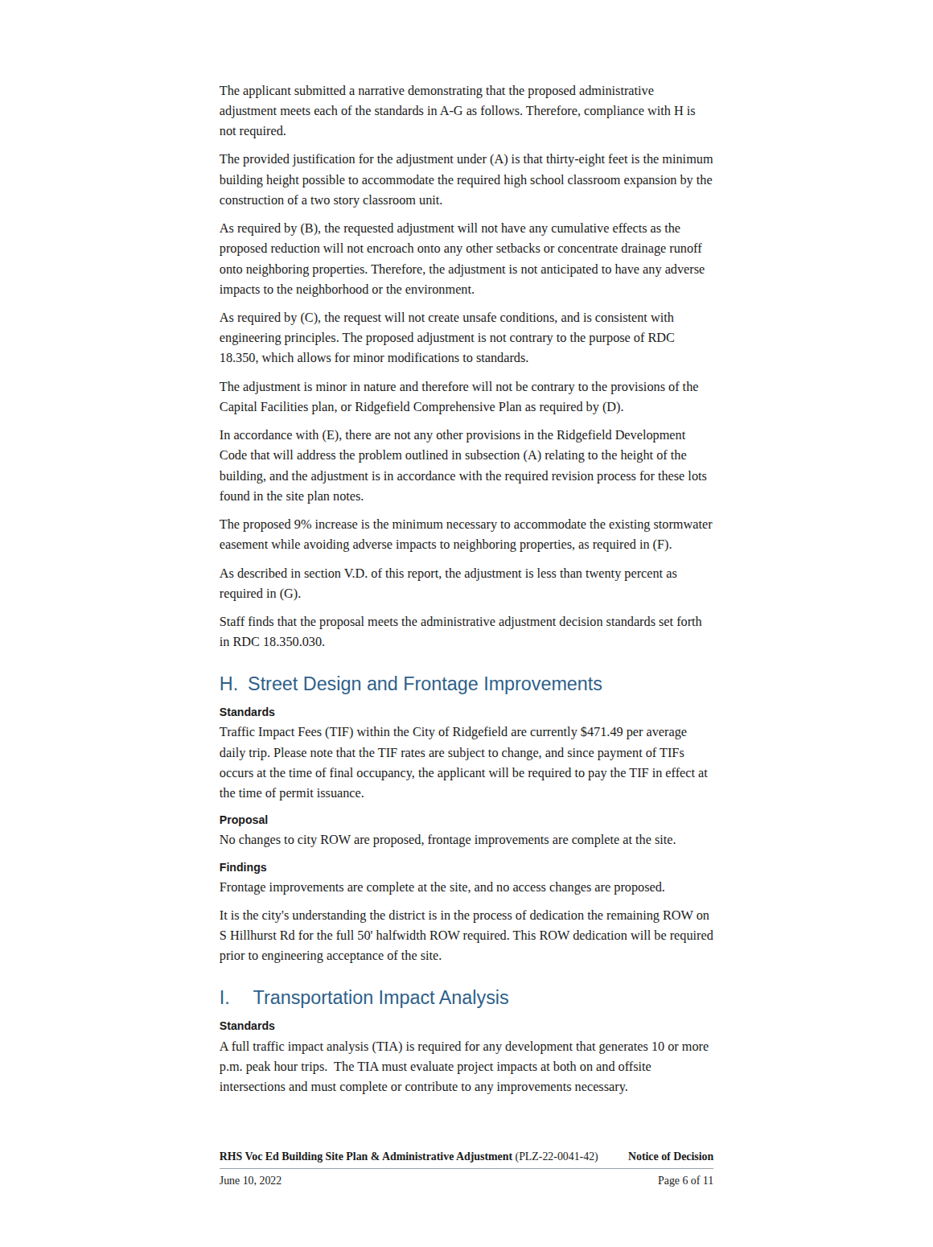The applicant submitted a narrative demonstrating that the proposed administrative adjustment meets each of the standards in A-G as follows. Therefore, compliance with H is not required.
The provided justification for the adjustment under (A) is that thirty-eight feet is the minimum building height possible to accommodate the required high school classroom expansion by the construction of a two story classroom unit.
As required by (B), the requested adjustment will not have any cumulative effects as the proposed reduction will not encroach onto any other setbacks or concentrate drainage runoff onto neighboring properties. Therefore, the adjustment is not anticipated to have any adverse impacts to the neighborhood or the environment.
As required by (C), the request will not create unsafe conditions, and is consistent with engineering principles. The proposed adjustment is not contrary to the purpose of RDC 18.350, which allows for minor modifications to standards.
The adjustment is minor in nature and therefore will not be contrary to the provisions of the Capital Facilities plan, or Ridgefield Comprehensive Plan as required by (D).
In accordance with (E), there are not any other provisions in the Ridgefield Development Code that will address the problem outlined in subsection (A) relating to the height of the building, and the adjustment is in accordance with the required revision process for these lots found in the site plan notes.
The proposed 9% increase is the minimum necessary to accommodate the existing stormwater easement while avoiding adverse impacts to neighboring properties, as required in (F).
As described in section V.D. of this report, the adjustment is less than twenty percent as required in (G).
Staff finds that the proposal meets the administrative adjustment decision standards set forth in RDC 18.350.030.
H. Street Design and Frontage Improvements
Standards
Traffic Impact Fees (TIF) within the City of Ridgefield are currently $471.49 per average daily trip. Please note that the TIF rates are subject to change, and since payment of TIFs occurs at the time of final occupancy, the applicant will be required to pay the TIF in effect at the time of permit issuance.
Proposal
No changes to city ROW are proposed, frontage improvements are complete at the site.
Findings
Frontage improvements are complete at the site, and no access changes are proposed.
It is the city's understanding the district is in the process of dedication the remaining ROW on S Hillhurst Rd for the full 50' halfwidth ROW required. This ROW dedication will be required prior to engineering acceptance of the site.
I. Transportation Impact Analysis
Standards
A full traffic impact analysis (TIA) is required for any development that generates 10 or more p.m. peak hour trips. The TIA must evaluate project impacts at both on and offsite intersections and must complete or contribute to any improvements necessary.
RHS Voc Ed Building Site Plan & Administrative Adjustment (PLZ-22-0041-42)
Notice of Decision
June 10, 2022
Page 6 of 11